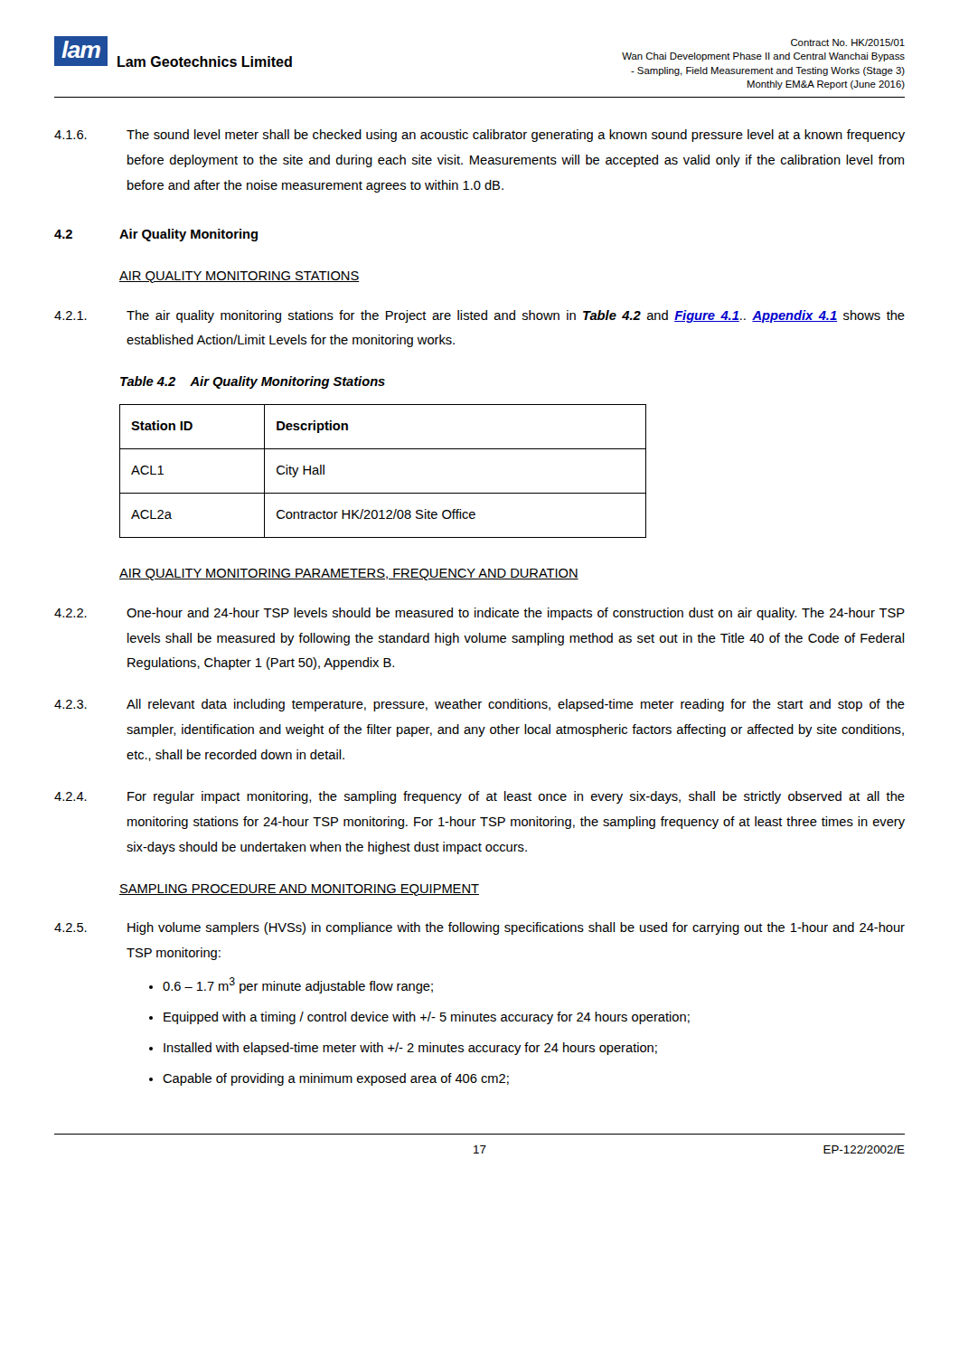lam
Lam Geotechnics Limited
Contract No. HK/2015/01
Wan Chai Development Phase II and Central Wanchai Bypass
- Sampling, Field Measurement and Testing Works (Stage 3)
Monthly EM&A Report (June 2016)
4.1.6.
The sound level meter shall be checked using an acoustic calibrator generating a known sound pressure level at a known frequency before deployment to the site and during each site visit. Measurements will be accepted as valid only if the calibration level from before and after the noise measurement agrees to within 1.0 dB.
4.2
Air Quality Monitoring
AIR QUALITY MONITORING STATIONS
4.2.1.
The air quality monitoring stations for the Project are listed and shown in Table 4.2 and Figure 4.1.. Appendix 4.1 shows the established Action/Limit Levels for the monitoring works.
Table 4.2 Air Quality Monitoring Stations
| Station ID | Description |
| --- | --- |
| ACL1 | City Hall |
| ACL2a | Contractor HK/2012/08 Site Office |
AIR QUALITY MONITORING PARAMETERS, FREQUENCY AND DURATION
4.2.2.
One-hour and 24-hour TSP levels should be measured to indicate the impacts of construction dust on air quality. The 24-hour TSP levels shall be measured by following the standard high volume sampling method as set out in the Title 40 of the Code of Federal Regulations, Chapter 1 (Part 50), Appendix B.
4.2.3.
All relevant data including temperature, pressure, weather conditions, elapsed-time meter reading for the start and stop of the sampler, identification and weight of the filter paper, and any other local atmospheric factors affecting or affected by site conditions, etc., shall be recorded down in detail.
4.2.4.
For regular impact monitoring, the sampling frequency of at least once in every six-days, shall be strictly observed at all the monitoring stations for 24-hour TSP monitoring. For 1-hour TSP monitoring, the sampling frequency of at least three times in every six-days should be undertaken when the highest dust impact occurs.
SAMPLING PROCEDURE AND MONITORING EQUIPMENT
4.2.5.
High volume samplers (HVSs) in compliance with the following specifications shall be used for carrying out the 1-hour and 24-hour TSP monitoring:
0.6 – 1.7 m3 per minute adjustable flow range;
Equipped with a timing / control device with +/- 5 minutes accuracy for 24 hours operation;
Installed with elapsed-time meter with +/- 2 minutes accuracy for 24 hours operation;
Capable of providing a minimum exposed area of 406 cm2;
17
EP-122/2002/E